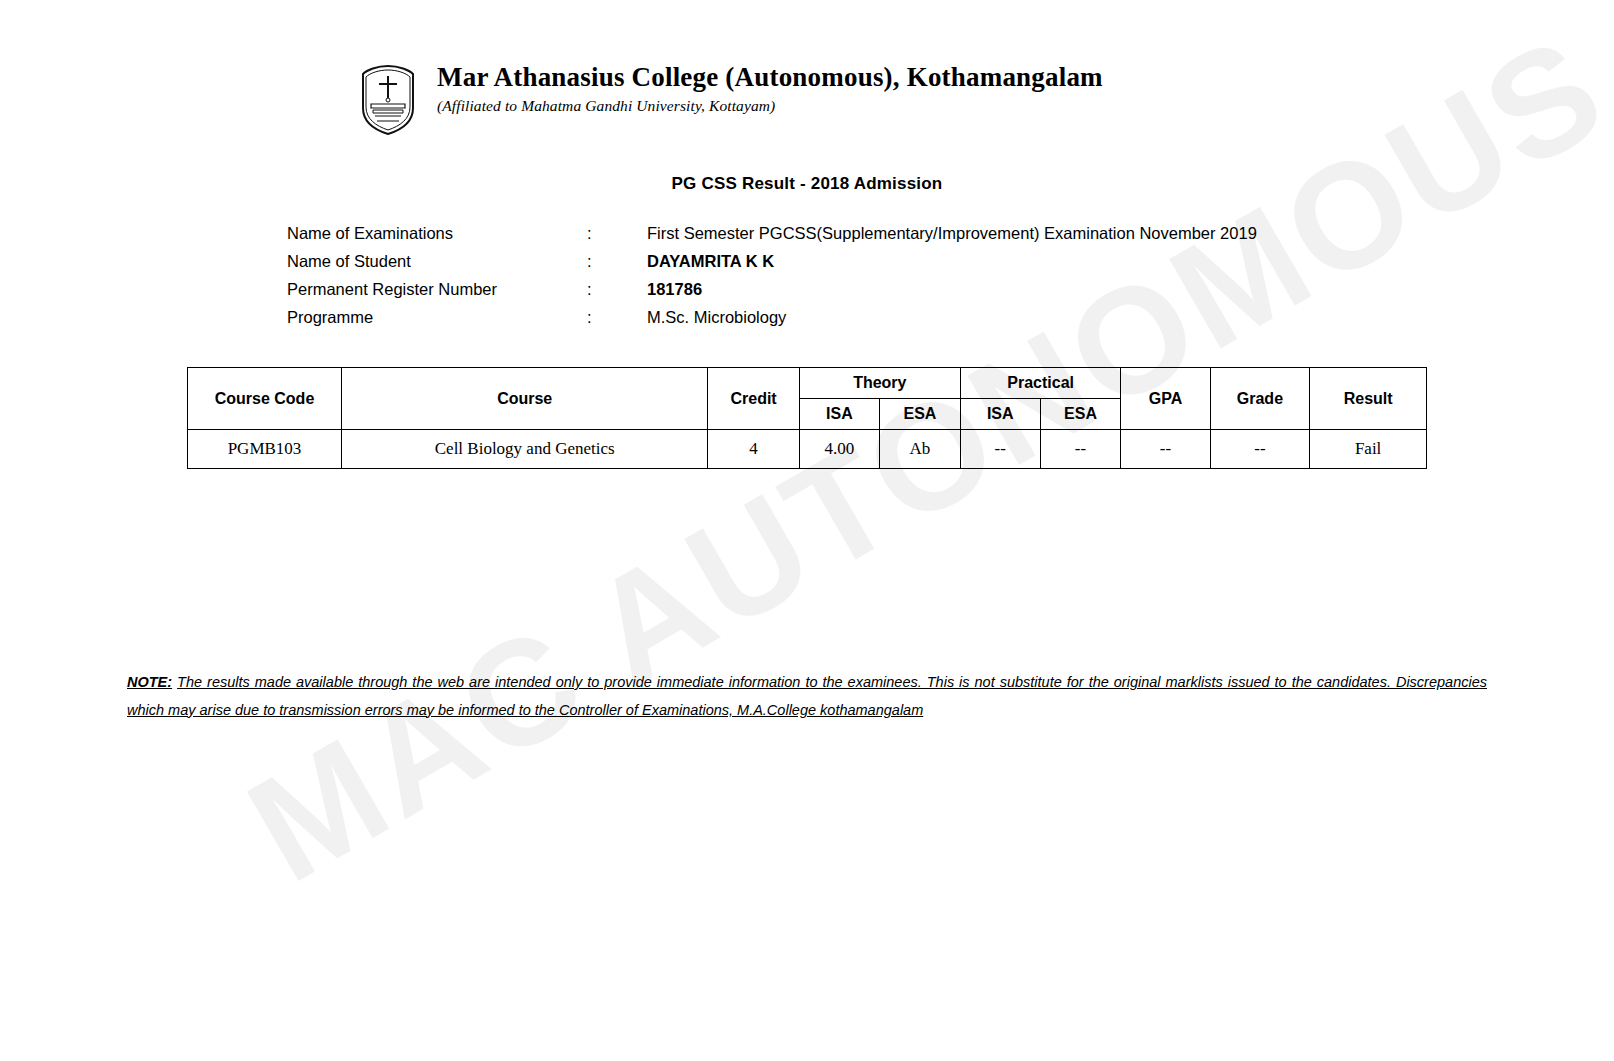MAC AUTONOMOUS
Mar Athanasius College (Autonomous), Kothamangalam
(Affiliated to Mahatma Gandhi University, Kottayam)
PG CSS Result - 2018 Admission
Name of Examinations
:
First Semester PGCSS(Supplementary/Improvement) Examination November 2019
Name of Student
:
DAYAMRITA K K
Permanent Register Number
:
181786
Programme
:
M.Sc. Microbiology
| Course Code | Course | Credit | Theory | Practical | GPA | Grade | Result |
| --- | --- | --- | --- | --- | --- | --- | --- |
| ISA | ESA | ISA | ESA |
| PGMB103 | Cell Biology and Genetics | 4 | 4.00 | Ab | -- | -- | -- | -- | Fail |
NOTE: The results made available through the web are intended only to provide immediate information to the examinees. This is not substitute for the original marklists issued to the candidates. Discrepancies which may arise due to transmission errors may be informed to the Controller of Examinations, M.A.College kothamangalam